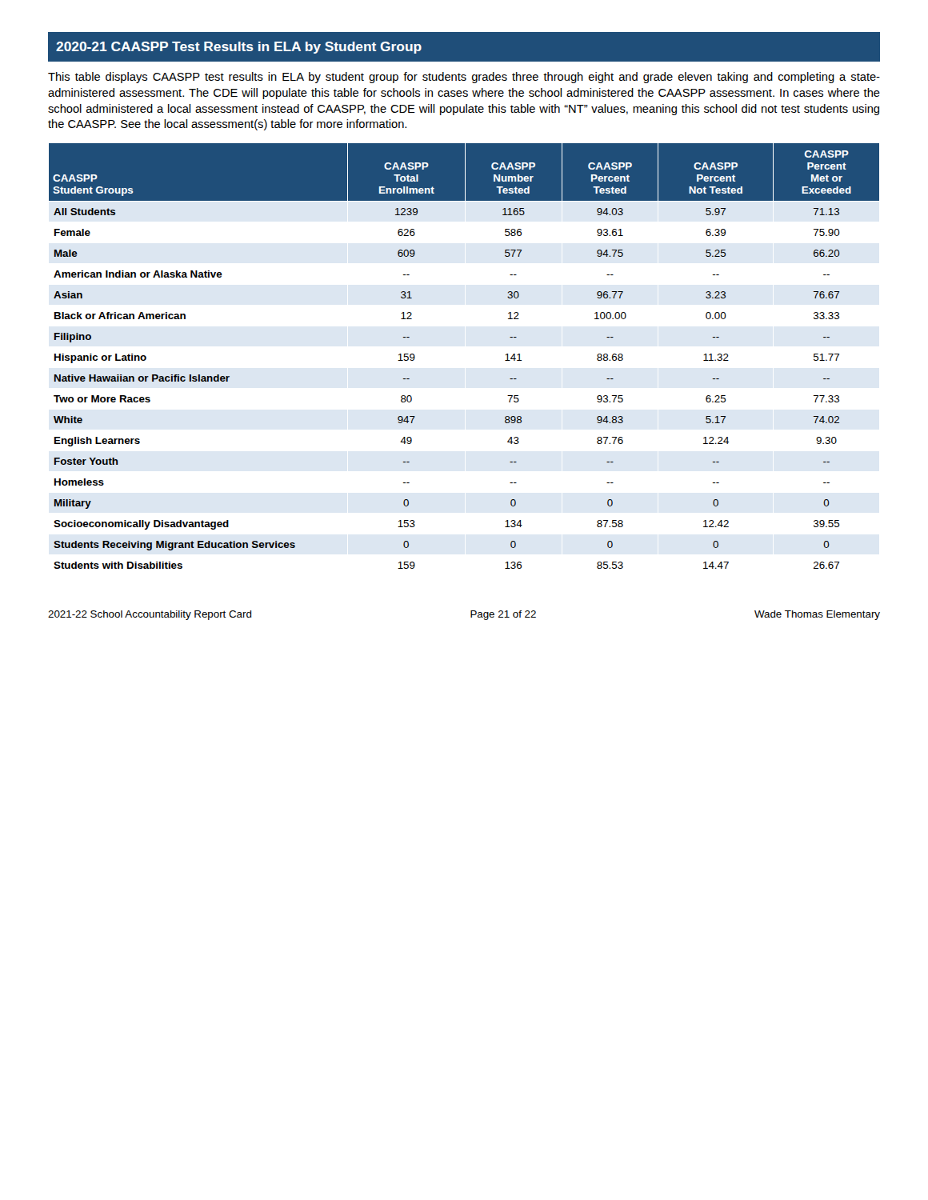2020-21 CAASPP Test Results in ELA by Student Group
This table displays CAASPP test results in ELA by student group for students grades three through eight and grade eleven taking and completing a state-administered assessment. The CDE will populate this table for schools in cases where the school administered the CAASPP assessment. In cases where the school administered a local assessment instead of CAASPP, the CDE will populate this table with “NT” values, meaning this school did not test students using the CAASPP. See the local assessment(s) table for more information.
| CAASPP Student Groups | CAASPP Total Enrollment | CAASPP Number Tested | CAASPP Percent Tested | CAASPP Percent Not Tested | CAASPP Percent Met or Exceeded |
| --- | --- | --- | --- | --- | --- |
| All Students | 1239 | 1165 | 94.03 | 5.97 | 71.13 |
| Female | 626 | 586 | 93.61 | 6.39 | 75.90 |
| Male | 609 | 577 | 94.75 | 5.25 | 66.20 |
| American Indian or Alaska Native | -- | -- | -- | -- | -- |
| Asian | 31 | 30 | 96.77 | 3.23 | 76.67 |
| Black or African American | 12 | 12 | 100.00 | 0.00 | 33.33 |
| Filipino | -- | -- | -- | -- | -- |
| Hispanic or Latino | 159 | 141 | 88.68 | 11.32 | 51.77 |
| Native Hawaiian or Pacific Islander | -- | -- | -- | -- | -- |
| Two or More Races | 80 | 75 | 93.75 | 6.25 | 77.33 |
| White | 947 | 898 | 94.83 | 5.17 | 74.02 |
| English Learners | 49 | 43 | 87.76 | 12.24 | 9.30 |
| Foster Youth | -- | -- | -- | -- | -- |
| Homeless | -- | -- | -- | -- | -- |
| Military | 0 | 0 | 0 | 0 | 0 |
| Socioeconomically Disadvantaged | 153 | 134 | 87.58 | 12.42 | 39.55 |
| Students Receiving Migrant Education Services | 0 | 0 | 0 | 0 | 0 |
| Students with Disabilities | 159 | 136 | 85.53 | 14.47 | 26.67 |
2021-22 School Accountability Report Card Page 21 of 22 Wade Thomas Elementary